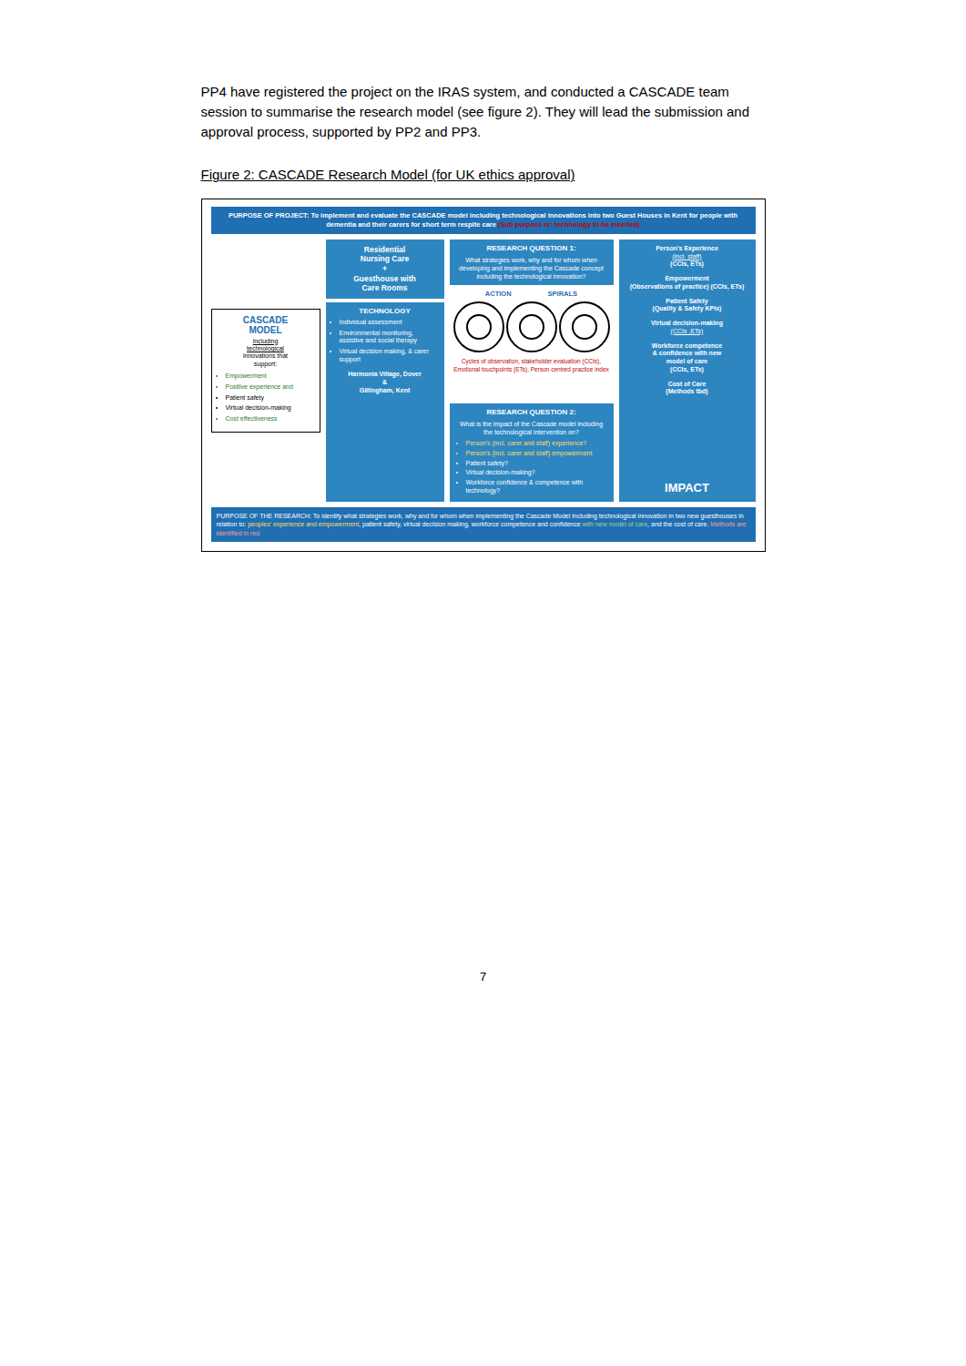PP4 have registered the project on the IRAS system, and conducted a CASCADE team session to summarise the research model (see figure 2). They will lead the submission and approval process, supported by PP2 and PP3.
Figure 2: CASCADE Research Model (for UK ethics approval)
PURPOSE OF PROJECT: To implement and evaluate the CASCADE model including technological innovations into two Guest Houses in Kent for people with dementia and their carers for short term respite care (Sub purpose re: technology to be inserted)
CASCADE
MODEL
including
technological
innovations that
support:
Empowerment
Positive experience and
Patient safety
Virtual decision-making
Cost effectiveness
Residential
Nursing Care
+
Guesthouse with
Care Rooms
TECHNOLOGY
Individual assessment
Environmental monitoring, assistive and social therapy
Virtual decision making, & carer support
Harmonia Village, Dover
&
Gillingham, Kent
RESEARCH QUESTION 1:
What strategies work, why and for whom when developing and implementing the Cascade concept including the technological innovation?
ACTION SPIRALS
Cycles of observation, stakeholder evaluation (CCIs),
Emotional touchpoints (ETs), Person centred practice index
RESEARCH QUESTION 2:
What is the impact of the Cascade model including the technological intervention on?
Person's (incl. carer and staff) experience?
Person's (incl. carer and staff) empowerment
Patient safety?
Virtual decision-making?
Workforce confidence & competence with technology?
Person's Experience
(incl. staff)
(CCIs, ETs)
Empowerment
(Observations of practice) (CCIs, ETs)
Patient Safety
(Quality & Safety KPIs)
Virtual decision-making
(CCIs ,ETs)
Workforce competence
& confidence with new
model of care
(CCIs, ETs)
Cost of Care
(Methods tbd)
IMPACT
PURPOSE OF THE RESEARCH: To identify what strategies work, why and for whom when implementing the Cascade Model including technological innovation in two new guesthouses in relation to: peoples' experience and empowerment, patient safety, virtual decision making, workforce competence and confidence with new model of care, and the cost of care. Methods are identified in red
7